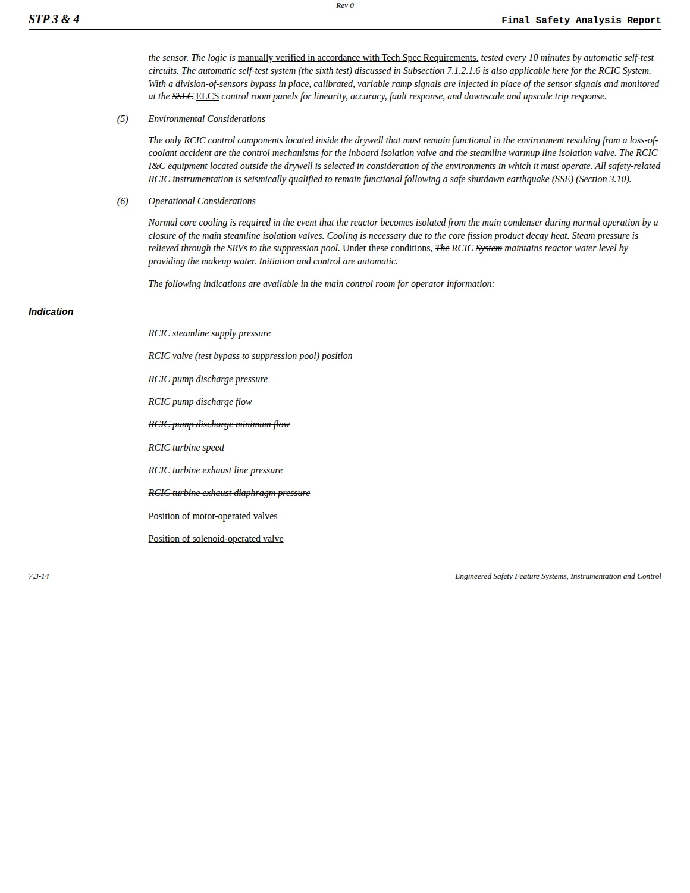Rev 0
STP 3 & 4
Final Safety Analysis Report
the sensor. The logic is manually verified in accordance with Tech Spec Requirements. tested every 10 minutes by automatic self-test circuits. The automatic self-test system (the sixth test) discussed in Subsection 7.1.2.1.6 is also applicable here for the RCIC System. With a division-of-sensors bypass in place, calibrated, variable ramp signals are injected in place of the sensor signals and monitored at the SSLC ELCS control room panels for linearity, accuracy, fault response, and downscale and upscale trip response.
(5) Environmental Considerations
The only RCIC control components located inside the drywell that must remain functional in the environment resulting from a loss-of-coolant accident are the control mechanisms for the inboard isolation valve and the steamline warmup line isolation valve. The RCIC I&C equipment located outside the drywell is selected in consideration of the environments in which it must operate. All safety-related RCIC instrumentation is seismically qualified to remain functional following a safe shutdown earthquake (SSE) (Section 3.10).
(6) Operational Considerations
Normal core cooling is required in the event that the reactor becomes isolated from the main condenser during normal operation by a closure of the main steamline isolation valves. Cooling is necessary due to the core fission product decay heat. Steam pressure is relieved through the SRVs to the suppression pool. Under these conditions, The RCIC System maintains reactor water level by providing the makeup water. Initiation and control are automatic.
The following indications are available in the main control room for operator information:
Indication
RCIC steamline supply pressure
RCIC valve (test bypass to suppression pool) position
RCIC pump discharge pressure
RCIC pump discharge flow
RCIC pump discharge minimum flow
RCIC turbine speed
RCIC turbine exhaust line pressure
RCIC turbine exhaust diaphragm pressure
Position of motor-operated valves
Position of solenoid-operated valve
7.3-14
Engineered Safety Feature Systems, Instrumentation and Control